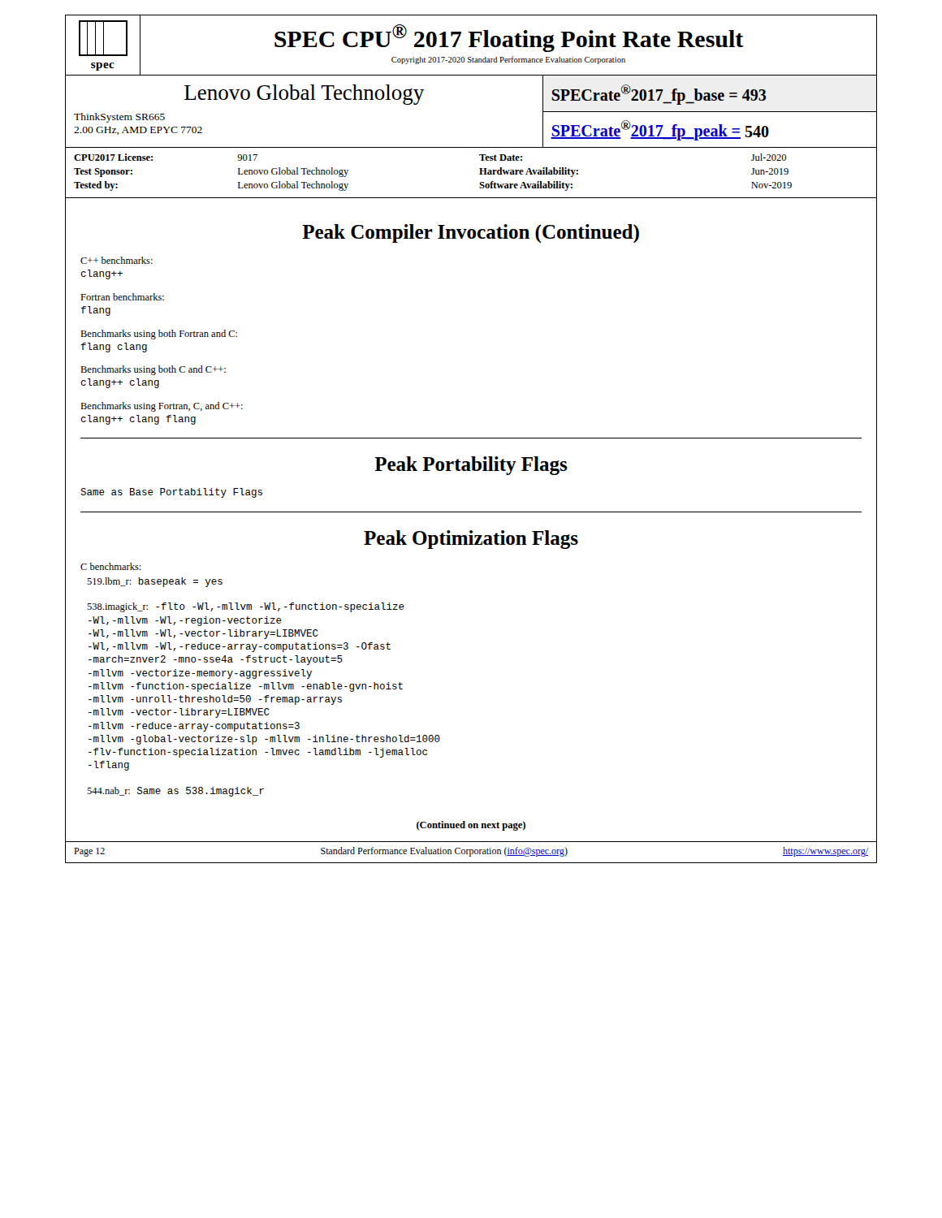spec
SPEC CPU® 2017 Floating Point Rate Result
Copyright 2017-2020 Standard Performance Evaluation Corporation
Lenovo Global Technology
ThinkSystem SR665 2.00 GHz, AMD EPYC 7702
SPECrate®2017_fp_base = 493
SPECrate®2017_fp_peak = 540
| CPU2017 License: | 9017 |
| Test Sponsor: | Lenovo Global Technology |
| Tested by: | Lenovo Global Technology |
| Test Date: | Jul-2020 |
| Hardware Availability: | Jun-2019 |
| Software Availability: | Nov-2019 |
Peak Compiler Invocation (Continued)
C++ benchmarks:
clang++
Fortran benchmarks:
flang
Benchmarks using both Fortran and C:
flang clang
Benchmarks using both C and C++:
clang++ clang
Benchmarks using Fortran, C, and C++:
clang++ clang flang
Peak Portability Flags
Same as Base Portability Flags
Peak Optimization Flags
C benchmarks:
519.lbm_r: basepeak = yes
538.imagick_r: -flto -Wl,-mllvm -Wl,-function-specialize -Wl,-mllvm -Wl,-region-vectorize -Wl,-mllvm -Wl,-vector-library=LIBMVEC -Wl,-mllvm -Wl,-reduce-array-computations=3 -Ofast -march=znver2 -mno-sse4a -fstruct-layout=5 -mllvm -vectorize-memory-aggressively -mllvm -function-specialize -mllvm -enable-gvn-hoist -mllvm -unroll-threshold=50 -fremap-arrays -mllvm -vector-library=LIBMVEC -mllvm -reduce-array-computations=3 -mllvm -global-vectorize-slp -mllvm -inline-threshold=1000 -flv-function-specialization -lmvec -lamdlibm -ljemalloc -lflang
544.nab_r: Same as 538.imagick_r
(Continued on next page)
Page 12
Standard Performance Evaluation Corporation (info@spec.org)
https://www.spec.org/